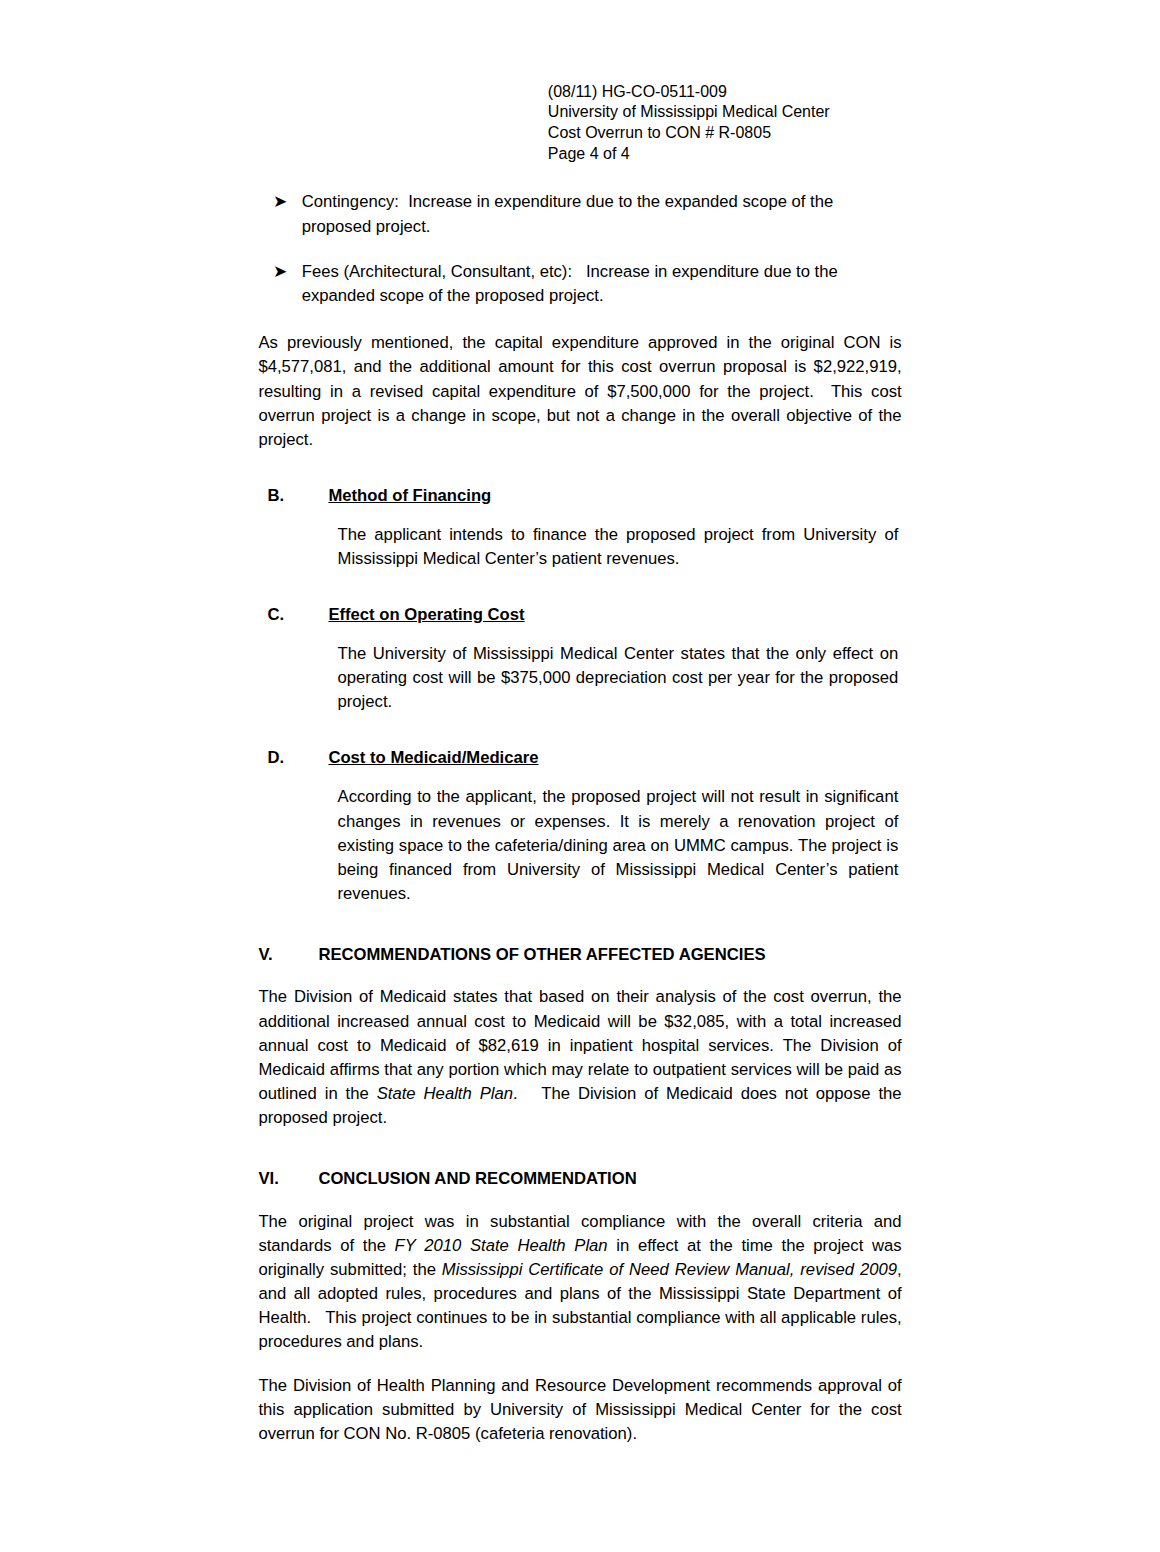(08/11) HG-CO-0511-009
University of Mississippi Medical Center
Cost Overrun to CON # R-0805
Page 4 of 4
➤ Contingency: Increase in expenditure due to the expanded scope of the proposed project.
➤ Fees (Architectural, Consultant, etc): Increase in expenditure due to the expanded scope of the proposed project.
As previously mentioned, the capital expenditure approved in the original CON is $4,577,081, and the additional amount for this cost overrun proposal is $2,922,919, resulting in a revised capital expenditure of $7,500,000 for the project. This cost overrun project is a change in scope, but not a change in the overall objective of the project.
B.
Method of Financing
The applicant intends to finance the proposed project from University of Mississippi Medical Center’s patient revenues.
C.
Effect on Operating Cost
The University of Mississippi Medical Center states that the only effect on operating cost will be $375,000 depreciation cost per year for the proposed project.
D.
Cost to Medicaid/Medicare
According to the applicant, the proposed project will not result in significant changes in revenues or expenses. It is merely a renovation project of existing space to the cafeteria/dining area on UMMC campus. The project is being financed from University of Mississippi Medical Center’s patient revenues.
V.
RECOMMENDATIONS OF OTHER AFFECTED AGENCIES
The Division of Medicaid states that based on their analysis of the cost overrun, the additional increased annual cost to Medicaid will be $32,085, with a total increased annual cost to Medicaid of $82,619 in inpatient hospital services. The Division of Medicaid affirms that any portion which may relate to outpatient services will be paid as outlined in the State Health Plan. The Division of Medicaid does not oppose the proposed project.
VI.
CONCLUSION AND RECOMMENDATION
The original project was in substantial compliance with the overall criteria and standards of the FY 2010 State Health Plan in effect at the time the project was originally submitted; the Mississippi Certificate of Need Review Manual, revised 2009, and all adopted rules, procedures and plans of the Mississippi State Department of Health. This project continues to be in substantial compliance with all applicable rules, procedures and plans.
The Division of Health Planning and Resource Development recommends approval of this application submitted by University of Mississippi Medical Center for the cost overrun for CON No. R-0805 (cafeteria renovation).